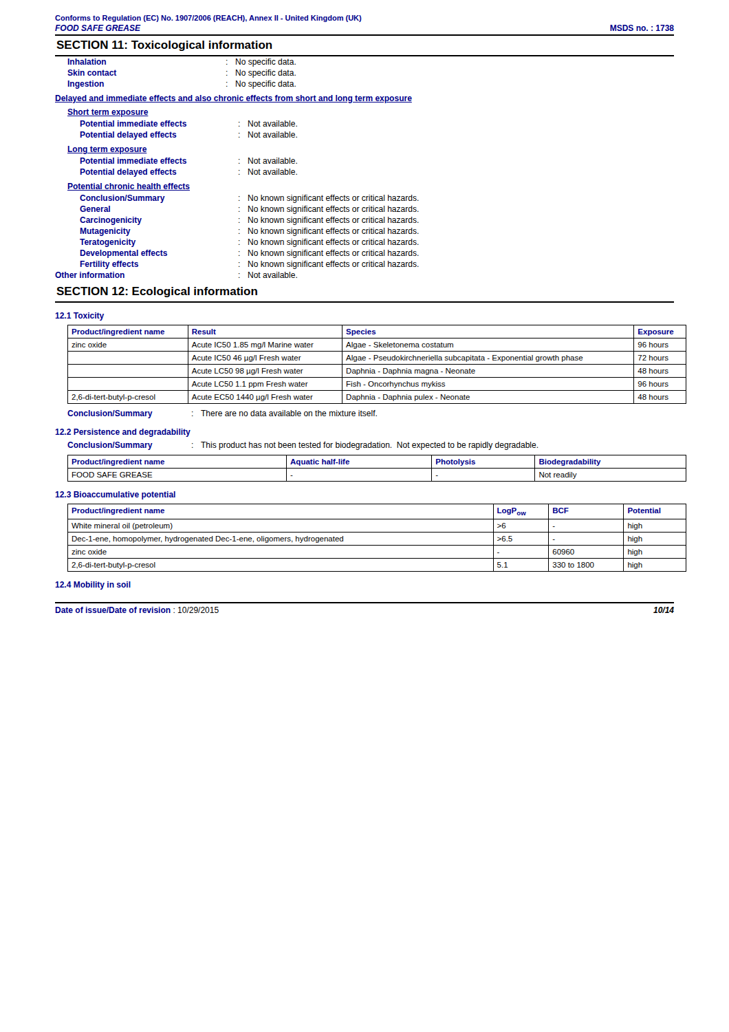Conforms to Regulation (EC) No. 1907/2006 (REACH), Annex II - United Kingdom (UK)
FOOD SAFE GREASE MSDS no. : 1738
SECTION 11: Toxicological information
| Inhalation | : | No specific data. |
| Skin contact | : | No specific data. |
| Ingestion | : | No specific data. |
Delayed and immediate effects and also chronic effects from short and long term exposure Short term exposure
| Potential immediate effects | : | Not available. |
| Potential delayed effects | : | Not available. |
Long term exposure
| Potential immediate effects | : | Not available. |
| Potential delayed effects | : | Not available. |
Potential chronic health effects
| Conclusion/Summary | : | No known significant effects or critical hazards. |
| General | : | No known significant effects or critical hazards. |
| Carcinogenicity | : | No known significant effects or critical hazards. |
| Mutagenicity | : | No known significant effects or critical hazards. |
| Teratogenicity | : | No known significant effects or critical hazards. |
| Developmental effects | : | No known significant effects or critical hazards. |
| Fertility effects | : | No known significant effects or critical hazards. |
| Other information | : | Not available. |
SECTION 12: Ecological information
12.1 Toxicity
| Product/ingredient name | Result | Species | Exposure |
| --- | --- | --- | --- |
| zinc oxide | Acute IC50 1.85 mg/l Marine water | Algae - Skeletonema costatum | 96 hours |
| | Acute IC50 46 µg/l Fresh water | Algae - Pseudokirchneriella subcapitata - Exponential growth phase | 72 hours |
| | Acute LC50 98 µg/l Fresh water | Daphnia - Daphnia magna - Neonate | 48 hours |
| | Acute LC50 1.1 ppm Fresh water | Fish - Oncorhynchus mykiss | 96 hours |
| 2,6-di-tert-butyl-p-cresol | Acute EC50 1440 µg/l Fresh water | Daphnia - Daphnia pulex - Neonate | 48 hours |
| Conclusion/Summary | : | There are no data available on the mixture itself. |
12.2 Persistence and degradability
| Conclusion/Summary | : | This product has not been tested for biodegradation. Not expected to be rapidly degradable. |
| Product/ingredient name | Aquatic half-life | Photolysis | Biodegradability |
| --- | --- | --- | --- |
| FOOD SAFE GREASE | - | - | Not readily |
12.3 Bioaccumulative potential
| Product/ingredient name | LogP ow | BCF | Potential |
| --- | --- | --- | --- |
| White mineral oil (petroleum) | >6 | - | high |
| Dec-1-ene, homopolymer, hydrogenated Dec-1-ene, oligomers, hydrogenated | >6.5 | - | high |
| zinc oxide | - | 60960 | high |
| 2,6-di-tert-butyl-p-cresol | 5.1 | 330 to 1800 | high |
12.4 Mobility in soil
Date of issue/Date of revision : 10/29/2015
10/14